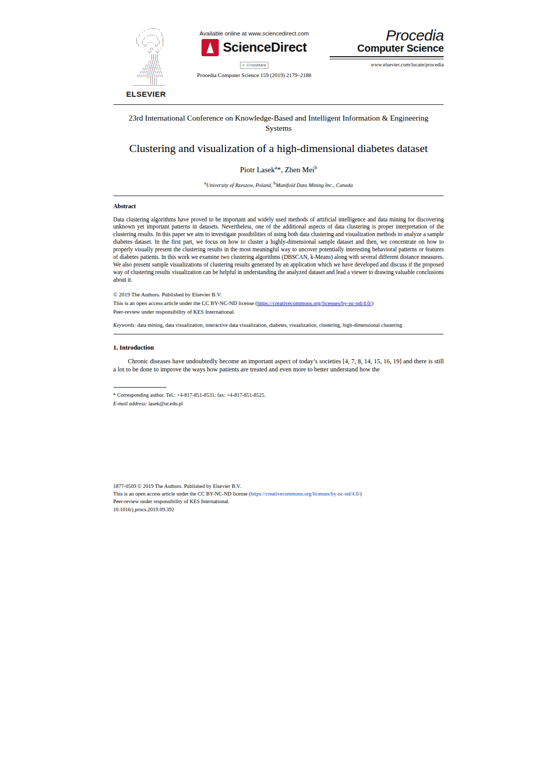.-~~~-.
      .'       `.
     /   .-~~-.  \
    |   /      \  |
    |  |  .--.  | |
     \  \/    \/  /
      `.  /\  .'
        \/  \/
         ||||
         ||||
        /||||\
       //||||\\
      ///||||\\\
     ////||||\\\\
    /////||||\\\\\
        ||||
        ||||
   ~~~~~~~~~~~~~~~~~
ELSEVIER
Available online at www.sciencedirect.com
ScienceDirect
✓ CrossMark
Procedia Computer Science 159 (2019) 2179–2188
Procedia
Computer Science
www.elsevier.com/locate/procedia
23rd International Conference on Knowledge-Based and Intelligent Information & Engineering
Systems
Clustering and visualization of a high-dimensional diabetes dataset
Piotr Laseka*, Zhen Meib
aUniversity of Rzeszow, Poland, bManifold Data Mining Inc., Canada
Abstract
Data clustering algorithms have proved to be important and widely used methods of artificial intelligence and data mining for discovering unknown yet important patterns in datasets. Nevertheless, one of the additional aspects of data clustering is proper interpretation of the clustering results. In this paper we aim to investigate possibilities of using both data clustering and visualization methods to analyze a sample diabetes dataset. In the first part, we focus on how to cluster a highly-dimensional sample dataset and then, we concentrate on how to properly visually present the clustering results in the most meaningful way to uncover potentially interesting behavioral patterns or features of diabetes patients. In this work we examine two clustering algorithms (DBSCAN, k-Means) along with several different distance measures. We also present sample visualizations of clustering results generated by an application which we have developed and discuss if the proposed way of clustering results visualization can be helpful in understanding the analyzed dataset and lead a viewer to drawing valuable conclusions about it.
© 2019 The Authors. Published by Elsevier B.V.
This is an open access article under the CC BY-NC-ND license (https://creativecommons.org/licenses/by-nc-nd/4.0/)
Peer-review under responsibility of KES International.
Keywords: data mining, data visualization, interactive data visualization, diabetes, visualization, clustering, high-dimensional clustering
1. Introduction
Chronic diseases have undoubtedly become an important aspect of today’s societies [4, 7, 8, 14, 15, 16, 19] and there is still a lot to be done to improve the ways how patients are treated and even more to better understand how the
* Corresponding author. Tel.: +4-817-851-8531; fax: +4-817-851-8525.
E-mail address: lasek@ur.edu.pl
1877-0509 © 2019 The Authors. Published by Elsevier B.V.
This is an open access article under the CC BY-NC-ND license (https://creativecommons.org/licenses/by-nc-nd/4.0/)
Peer-review under responsibility of KES International.
10.1016/j.procs.2019.09.392